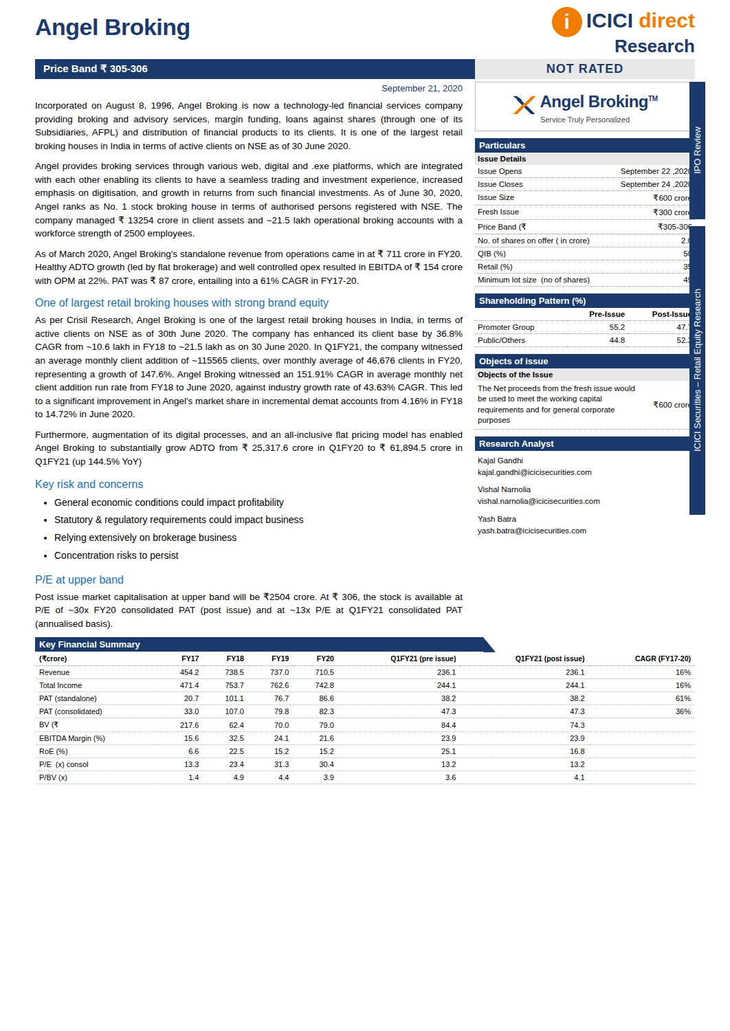Angel Broking
i ICICI direct
Research
Price Band ₹ 305-306
NOT RATED
September 21, 2020
Incorporated on August 8, 1996, Angel Broking is now a technology-led financial services company providing broking and advisory services, margin funding, loans against shares (through one of its Subsidiaries, AFPL) and distribution of financial products to its clients. It is one of the largest retail broking houses in India in terms of active clients on NSE as of 30 June 2020.
Angel provides broking services through various web, digital and .exe platforms, which are integrated with each other enabling its clients to have a seamless trading and investment experience, increased emphasis on digitisation, and growth in returns from such financial investments. As of June 30, 2020, Angel ranks as No. 1 stock broking house in terms of authorised persons registered with NSE. The company managed ₹ 13254 crore in client assets and ~21.5 lakh operational broking accounts with a workforce strength of 2500 employees.
As of March 2020, Angel Broking's standalone revenue from operations came in at ₹ 711 crore in FY20. Healthy ADTO growth (led by flat brokerage) and well controlled opex resulted in EBITDA of ₹ 154 crore with OPM at 22%. PAT was ₹ 87 crore, entailing into a 61% CAGR in FY17-20.
One of largest retail broking houses with strong brand equity
As per Crisil Research, Angel Broking is one of the largest retail broking houses in India, in terms of active clients on NSE as of 30th June 2020. The company has enhanced its client base by 36.8% CAGR from ~10.6 lakh in FY18 to ~21.5 lakh as on 30 June 2020. In Q1FY21, the company witnessed an average monthly client addition of ~115565 clients, over monthly average of 46,676 clients in FY20, representing a growth of 147.6%. Angel Broking witnessed an 151.91% CAGR in average monthly net client addition run rate from FY18 to June 2020, against industry growth rate of 43.63% CAGR. This led to a significant improvement in Angel's market share in incremental demat accounts from 4.16% in FY18 to 14.72% in June 2020.
Furthermore, augmentation of its digital processes, and an all-inclusive flat pricing model has enabled Angel Broking to substantially grow ADTO from ₹ 25,317.6 crore in Q1FY20 to ₹ 61,894.5 crore in Q1FY21 (up 144.5% YoY)
Key risk and concerns
General economic conditions could impact profitability
Statutory & regulatory requirements could impact business
Relying extensively on brokerage business
Concentration risks to persist
P/E at upper band
Post issue market capitalisation at upper band will be ₹2504 crore. At ₹ 306, the stock is available at P/E of ~30x FY20 consolidated PAT (post issue) and at ~13x P/E at Q1FY21 consolidated PAT (annualised basis).
Angel BrokingTM
Service Truly Personalized
Particulars
| Issue Details |
| Issue Opens | September 22 ,2020 |
| Issue Closes | September 24 ,2020 |
| Issue Size | ₹ 600 crore |
| Fresh Issue | ₹ 300 crore |
| Price Band ( ₹ | ₹ 305-306 |
| No. of shares on offer ( in crore) | 2.0 |
| QIB (%) | 50 |
| Retail (%) | 35 |
| Minimum lot size (no of shares) | 49 |
Shareholding Pattern (%)
| | Pre-Issue | Post-Issue |
| --- | --- | --- |
| Promoter Group | 55.2 | 47.7 |
| Public/Others | 44.8 | 52.3 |
Objects of issue
Objects of the Issue
The Net proceeds from the fresh issue would be used to meet the working capital requirements and for general corporate purposes
₹600 crore
Research Analyst
Kajal Gandhi
kajal.gandhi@icicisecurities.com
Vishal Narnolia
vishal.narnolia@icicisecurities.com
Yash Batra
yash.batra@icicisecurities.com
IPO Review
ICICI Securities – Retail Equity Research
Key Financial Summary
| ( ₹ crore) | FY17 | FY18 | FY19 | FY20 | Q1FY21 (pre issue) | Q1FY21 (post issue) | CAGR (FY17-20) |
| --- | --- | --- | --- | --- | --- | --- | --- |
| Revenue | 454.2 | 738.5 | 737.0 | 710.5 | 236.1 | 236.1 | 16% |
| Total Income | 471.4 | 753.7 | 762.6 | 742.8 | 244.1 | 244.1 | 16% |
| PAT (standalone) | 20.7 | 101.1 | 76.7 | 86.6 | 38.2 | 38.2 | 61% |
| PAT (consolidated) | 33.0 | 107.0 | 79.8 | 82.3 | 47.3 | 47.3 | 36% |
| BV ( ₹ | 217.6 | 62.4 | 70.0 | 79.0 | 84.4 | 74.3 | |
| EBITDA Margin (%) | 15.6 | 32.5 | 24.1 | 21.6 | 23.9 | 23.9 | |
| RoE (%) | 6.6 | 22.5 | 15.2 | 15.2 | 25.1 | 16.8 | |
| P/E (x) consol | 13.3 | 23.4 | 31.3 | 30.4 | 13.2 | 13.2 | |
| P/BV (x) | 1.4 | 4.9 | 4.4 | 3.9 | 3.6 | 4.1 | |